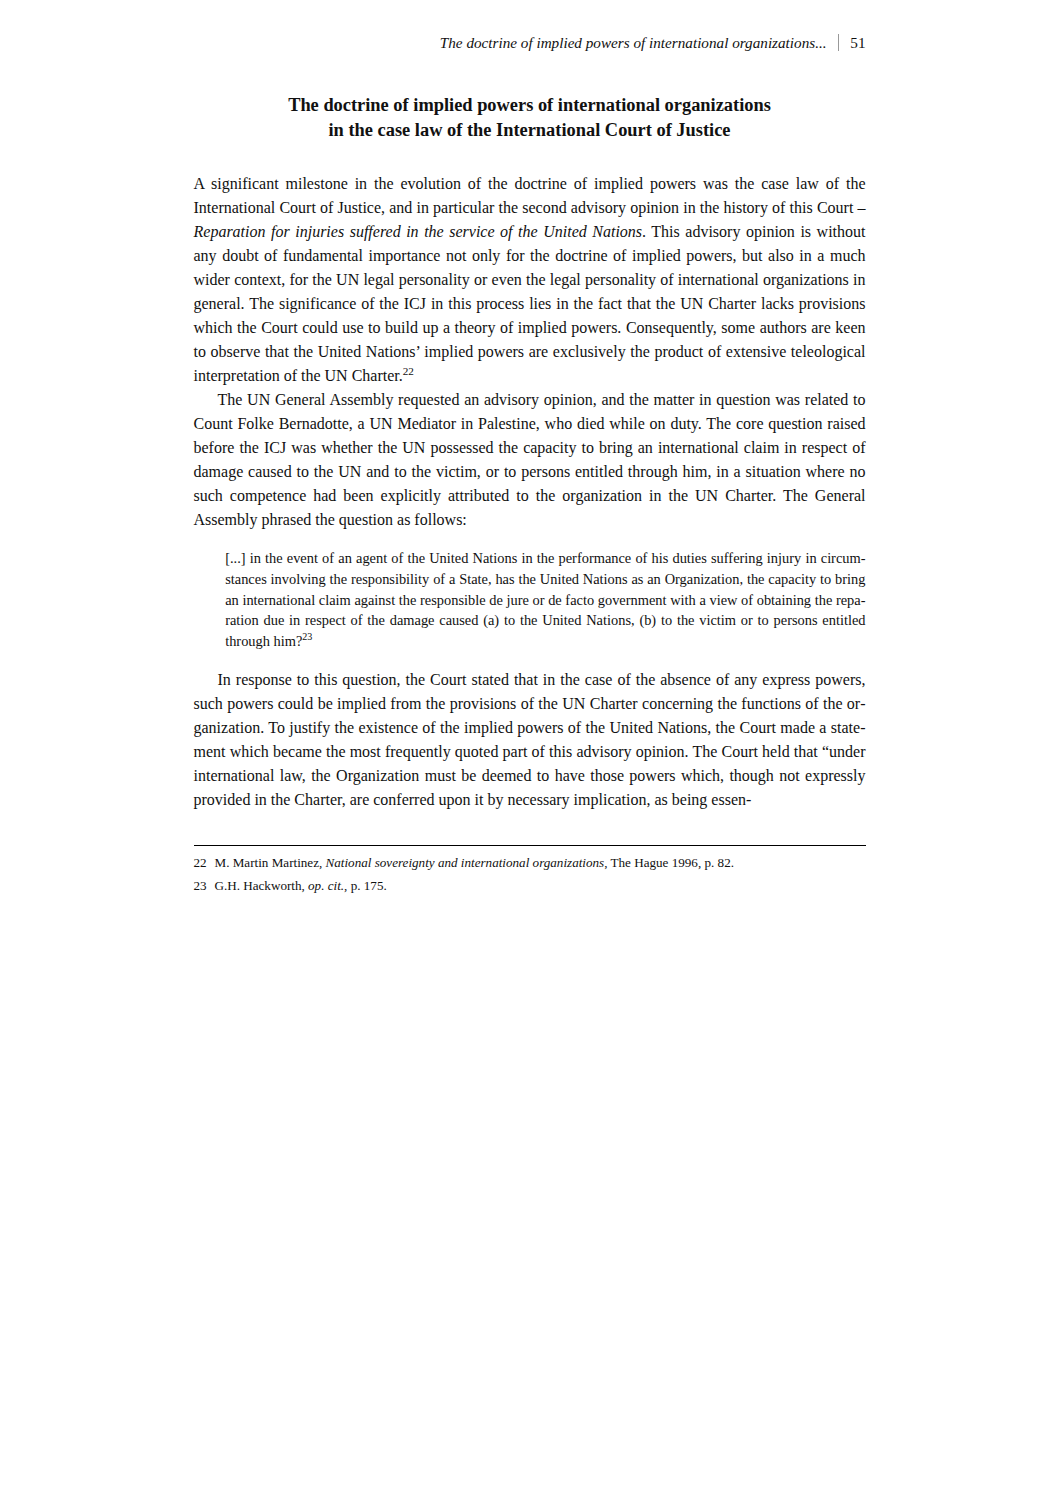The doctrine of implied powers of international organizations... 51
The doctrine of implied powers of international organizations
in the case law of the International Court of Justice
A significant milestone in the evolution of the doctrine of implied powers was the case law of the International Court of Justice, and in particular the second advisory opinion in the history of this Court – Reparation for injuries suffered in the service of the United Nations. This advisory opinion is without any doubt of fundamental importance not only for the doctrine of implied powers, but also in a much wider context, for the UN legal personality or even the legal personality of international organizations in general. The significance of the ICJ in this process lies in the fact that the UN Charter lacks provisions which the Court could use to build up a theory of implied powers. Consequently, some authors are keen to observe that the United Nations’ implied powers are exclusively the product of extensive teleological interpretation of the UN Charter.22
The UN General Assembly requested an advisory opinion, and the matter in question was related to Count Folke Bernadotte, a UN Mediator in Palestine, who died while on duty. The core question raised before the ICJ was whether the UN possessed the capacity to bring an international claim in respect of damage caused to the UN and to the victim, or to persons entitled through him, in a situation where no such competence had been explicitly attributed to the organization in the UN Charter. The General Assembly phrased the question as follows:
[...] in the event of an agent of the United Nations in the performance of his duties suffering injury in circumstances involving the responsibility of a State, has the United Nations as an Organization, the capacity to bring an international claim against the responsible de jure or de facto government with a view of obtaining the reparation due in respect of the damage caused (a) to the United Nations, (b) to the victim or to persons entitled through him?23
In response to this question, the Court stated that in the case of the absence of any express powers, such powers could be implied from the provisions of the UN Charter concerning the functions of the organization. To justify the existence of the implied powers of the United Nations, the Court made a statement which became the most frequently quoted part of this advisory opinion. The Court held that “under international law, the Organization must be deemed to have those powers which, though not expressly provided in the Charter, are conferred upon it by necessary implication, as being essen-
22 M. Martin Martinez, National sovereignty and international organizations, The Hague 1996, p. 82.
23 G.H. Hackworth, op. cit., p. 175.